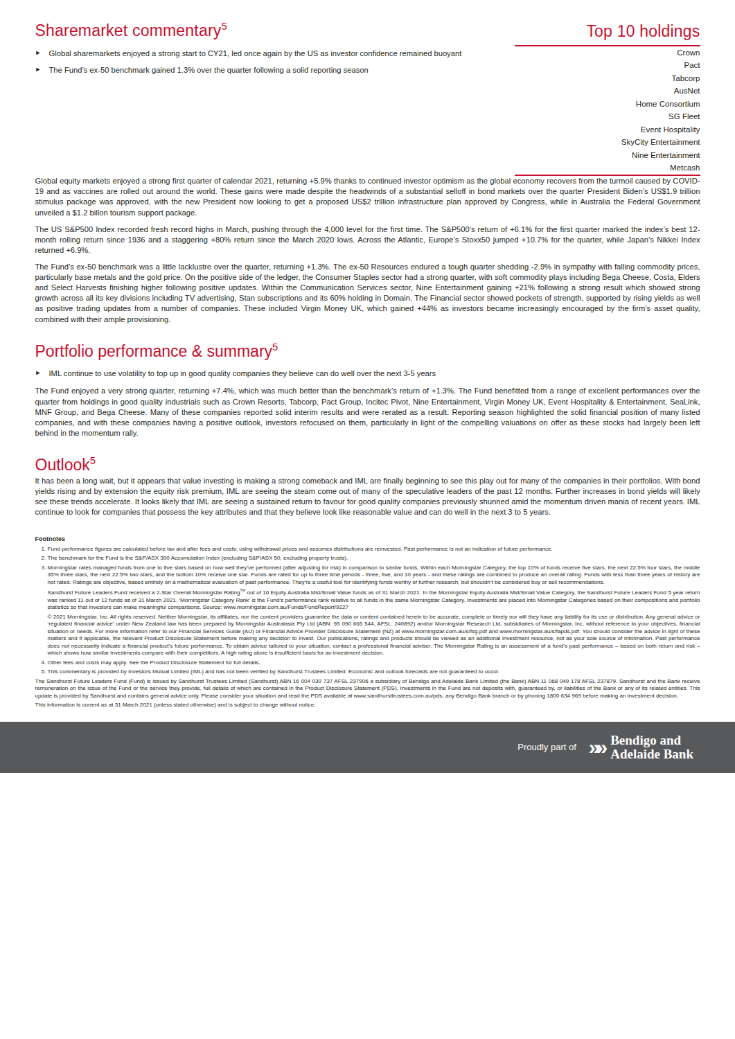Sharemarket commentary5
Global sharemarkets enjoyed a strong start to CY21, led once again by the US as investor confidence remained buoyant
The Fund’s ex-50 benchmark gained 1.3% over the quarter following a solid reporting season
Top 10 holdings
| Crown |
| Pact |
| Tabcorp |
| AusNet |
| Home Consortium |
| SG Fleet |
| Event Hospitality |
| SkyCity Entertainment |
| Nine Entertainment |
| Metcash |
Global equity markets enjoyed a strong first quarter of calendar 2021, returning +5.9% thanks to continued investor optimism as the global economy recovers from the turmoil caused by COVID-19 and as vaccines are rolled out around the world. These gains were made despite the headwinds of a substantial selloff in bond markets over the quarter President Biden’s US$1.9 trillion stimulus package was approved, with the new President now looking to get a proposed US$2 trillion infrastructure plan approved by Congress, while in Australia the Federal Government unveiled a $1.2 billon tourism support package.
The US S&P500 Index recorded fresh record highs in March, pushing through the 4,000 level for the first time. The S&P500’s return of +6.1% for the first quarter marked the index’s best 12-month rolling return since 1936 and a staggering +80% return since the March 2020 lows. Across the Atlantic, Europe’s Stoxx50 jumped +10.7% for the quarter, while Japan’s Nikkei Index returned +6.9%.
The Fund’s ex-50 benchmark was a little lacklustre over the quarter, returning +1.3%. The ex-50 Resources endured a tough quarter shedding -2.9% in sympathy with falling commodity prices, particularly base metals and the gold price. On the positive side of the ledger, the Consumer Staples sector had a strong quarter, with soft commodity plays including Bega Cheese, Costa, Elders and Select Harvests finishing higher following positive updates. Within the Communication Services sector, Nine Entertainment gaining +21% following a strong result which showed strong growth across all its key divisions including TV advertising, Stan subscriptions and its 60% holding in Domain. The Financial sector showed pockets of strength, supported by rising yields as well as positive trading updates from a number of companies. These included Virgin Money UK, which gained +44% as investors became increasingly encouraged by the firm’s asset quality, combined with their ample provisioning.
Portfolio performance & summary5
IML continue to use volatility to top up in good quality companies they believe can do well over the next 3-5 years
The Fund enjoyed a very strong quarter, returning +7.4%, which was much better than the benchmark’s return of +1.3%. The Fund benefitted from a range of excellent performances over the quarter from holdings in good quality industrials such as Crown Resorts, Tabcorp, Pact Group, Incitec Pivot, Nine Entertainment, Virgin Money UK, Event Hospitality & Entertainment, SeaLink, MNF Group, and Bega Cheese. Many of these companies reported solid interim results and were rerated as a result. Reporting season highlighted the solid financial position of many listed companies, and with these companies having a positive outlook, investors refocused on them, particularly in light of the compelling valuations on offer as these stocks had largely been left behind in the momentum rally.
Outlook5
It has been a long wait, but it appears that value investing is making a strong comeback and IML are finally beginning to see this play out for many of the companies in their portfolios. With bond yields rising and by extension the equity risk premium, IML are seeing the steam come out of many of the speculative leaders of the past 12 months. Further increases in bond yields will likely see these trends accelerate. It looks likely that IML are seeing a sustained return to favour for good quality companies previously shunned amid the momentum driven mania of recent years. IML continue to look for companies that possess the key attributes and that they believe look like reasonable value and can do well in the next 3 to 5 years.
Footnotes
Fund performance figures are calculated before tax and after fees and costs; using withdrawal prices and assumes distributions are reinvested. Past performance is not an indication of future performance.
The benchmark for the Fund is the S&P/ASX 300 Accumulation Index (excluding S&P/ASX 50, excluding property trusts).
Morningstar rates managed funds from one to five stars based on how well they’ve performed (after adjusting for risk) in comparison to similar funds. Within each Morningstar Category, the top 10% of funds receive five stars, the next 22.5% four stars, the middle 35% three stars, the next 22.5% two stars, and the bottom 10% receive one star. Funds are rated for up to three time periods - three, five, and 10 years - and these ratings are combined to produce an overall rating. Funds with less than three years of history are not rated. Ratings are objective, based entirely on a mathematical evaluation of past performance. They’re a useful tool for identifying funds worthy of further research, but shouldn’t be considered buy or sell recommendations.
Sandhurst Future Leaders Fund received a 2-Star Overall Morningstar RatingTM out of 16 Equity Australia Mid/Small Value funds as of 31 March 2021. In the Morningstar Equity Australia Mid/Small Value Category, the Sandhurst Future Leaders Fund 5 year return was ranked 11 out of 12 funds as of 31 March 2021. ‘Morningstar Category Rank’ is the Fund’s performance rank relative to all funds in the same Morningstar Category. Investments are placed into Morningstar Categories based on their compositions and portfolio statistics so that investors can make meaningful comparisons. Source: www.morningstar.com.au/Funds/FundReport/9227
© 2021 Morningstar, Inc. All rights reserved. Neither Morningstar, its affiliates, nor the content providers guarantee the data or content contained herein to be accurate, complete or timely nor will they have any liability for its use or distribution. Any general advice or ‘regulated financial advice’ under New Zealand law has been prepared by Morningstar Australasia Pty Ltd (ABN: 95 090 665 544, AFSL: 240892) and/or Morningstar Research Ltd, subsidiaries of Morningstar, Inc, without reference to your objectives, financial situation or needs. For more information refer to our Financial Services Guide (AU) or Financial Advice Provider Disclosure Statement (NZ) at www.morningstar.com.au/s/fsg.pdf and www.morningstar.au/s/fapds.pdf. You should consider the advice in light of these matters and if applicable, the relevant Product Disclosure Statement before making any decision to invest. Our publications, ratings and products should be viewed as an additional investment resource, not as your sole source of information. Past performance does not necessarily indicate a financial product’s future performance. To obtain advice tailored to your situation, contact a professional financial adviser. The Morningstar Rating is an assessment of a fund’s past performance – based on both return and risk – which shows how similar investments compare with their competitors. A high rating alone is insufficient basis for an investment decision.
Other fees and costs may apply. See the Product Disclosure Statement for full details.
This commentary is provided by Investors Mutual Limited (IML) and has not been verified by Sandhurst Trustees Limited. Economic and outlook forecasts are not guaranteed to occur.
The Sandhurst Future Leaders Fund (Fund) is issued by Sandhurst Trustees Limited (Sandhurst) ABN 16 004 030 737 AFSL 237906 a subsidiary of Bendigo and Adelaide Bank Limited (the Bank) ABN 11 068 049 178 AFSL 237879. Sandhurst and the Bank receive remuneration on the issue of the Fund or the service they provide, full details of which are contained in the Product Disclosure Statement (PDS). Investments in the Fund are not deposits with, guaranteed by, or liabilities of the Bank or any of its related entities. This update is provided by Sandhurst and contains general advice only. Please consider your situation and read the PDS available at www.sandhursttrustees.com.au/pds, any Bendigo Bank branch or by phoning 1800 634 969 before making an investment decision.
This information is current as at 31 March 2021 (unless stated otherwise) and is subject to change without notice.
Proudly part of
»» Bendigo and Adelaide Bank